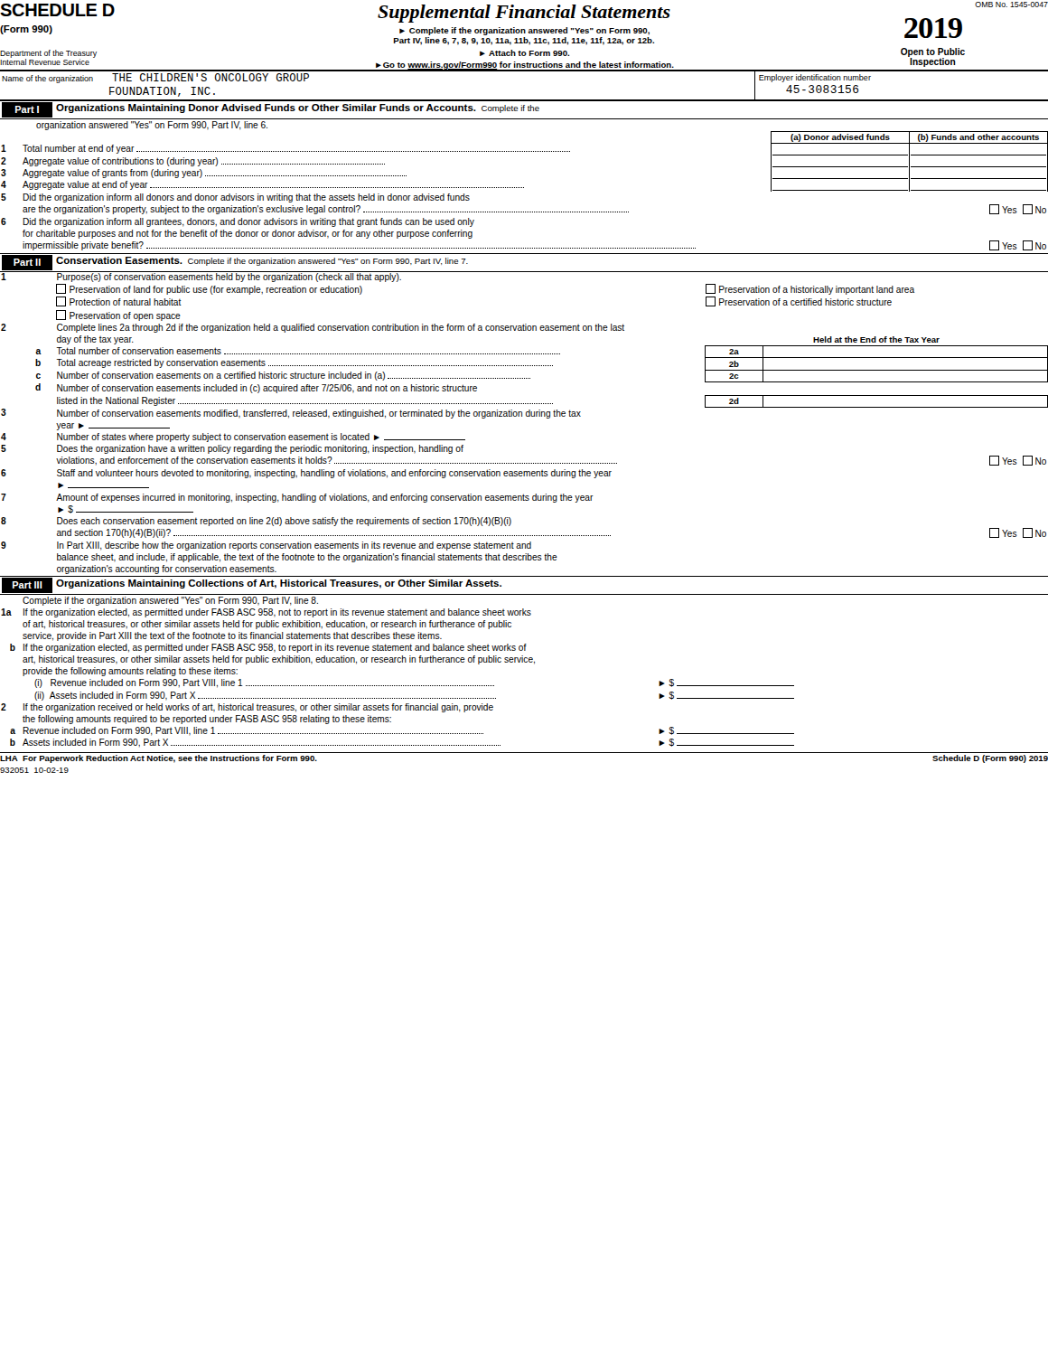| SCHEDULE D (Form 990) Department of the Treasury Internal Revenue Service | Supplemental Financial Statements ► Complete if the organization answered "Yes" on Form 990, Part IV, line 6, 7, 8, 9, 10, 11a, 11b, 11c, 11d, 11e, 11f, 12a, or 12b. ► Attach to Form 990. ► Go to www.irs.gov/Form990 for instructions and the latest information. | OMB No. 1545-0047 2019 Open to Public Inspection |
| Name of the organization THE CHILDREN'S ONCOLOGY GROUP FOUNDATION, INC. | Employer identification number 45-3083156 |
| Part I | Organizations Maintaining Donor Advised Funds or Other Similar Funds or Accounts. Complete if the |
| | organization answered "Yes" on Form 990, Part IV, line 6. | | |
| | | | (a) Donor advised funds | (b) Funds and other accounts |
| 1 | | Total number at end of year | | |
| 2 | | Aggregate value of contributions to (during year) | | |
| 3 | | Aggregate value of grants from (during year) | | |
| 4 | | Aggregate value at end of year | | |
| 5 | | Did the organization inform all donors and donor advisors in writing that the assets held in donor advised funds |
| | | are the organization's property, subject to the organization's exclusive legal control? | Yes No |
| 6 | | Did the organization inform all grantees, donors, and donor advisors in writing that grant funds can be used only |
| | | for charitable purposes and not for the benefit of the donor or donor advisor, or for any other purpose conferring |
| | | impermissible private benefit? | Yes No |
| Part II | Conservation Easements. Complete if the organization answered "Yes" on Form 990, Part IV, line 7. |
| 1 | | Purpose(s) of conservation easements held by the organization (check all that apply). |
| | | Preservation of land for public use (for example, recreation or education) | Preservation of a historically important land area |
| | | Protection of natural habitat | Preservation of a certified historic structure |
| | | Preservation of open space |
| 2 | | Complete lines 2a through 2d if the organization held a qualified conservation contribution in the form of a conservation easement on the last |
| | | day of the tax year. | Held at the End of the Tax Year |
| a | | Total number of conservation easements | 2a | |
| b | | Total acreage restricted by conservation easements | 2b | |
| c | | Number of conservation easements on a certified historic structure included in (a) | 2c | |
| d | | Number of conservation easements included in (c) acquired after 7/25/06, and not on a historic structure |
| | | listed in the National Register | 2d | |
| 3 | | Number of conservation easements modified, transferred, released, extinguished, or terminated by the organization during the tax |
| | | year ► |
| 4 | | Number of states where property subject to conservation easement is located ► |
| 5 | | Does the organization have a written policy regarding the periodic monitoring, inspection, handling of |
| | | violations, and enforcement of the conservation easements it holds? | Yes No |
| 6 | | Staff and volunteer hours devoted to monitoring, inspecting, handling of violations, and enforcing conservation easements during the year |
| | | ► |
| 7 | | Amount of expenses incurred in monitoring, inspecting, handling of violations, and enforcing conservation easements during the year |
| | | ► $ |
| 8 | | Does each conservation easement reported on line 2(d) above satisfy the requirements of section 170(h)(4)(B)(i) |
| | | and section 170(h)(4)(B)(ii)? | Yes No |
| 9 | | In Part XIII, describe how the organization reports conservation easements in its revenue and expense statement and |
| | | balance sheet, and include, if applicable, the text of the footnote to the organization's financial statements that describes the |
| | | organization's accounting for conservation easements. |
| Part III | Organizations Maintaining Collections of Art, Historical Treasures, or Other Similar Assets. |
| | | Complete if the organization answered "Yes" on Form 990, Part IV, line 8. |
| 1a | | If the organization elected, as permitted under FASB ASC 958, not to report in its revenue statement and balance sheet works |
| | | of art, historical treasures, or other similar assets held for public exhibition, education, or research in furtherance of public |
| | | service, provide in Part XIII the text of the footnote to its financial statements that describes these items. |
| b | | If the organization elected, as permitted under FASB ASC 958, to report in its revenue statement and balance sheet works of |
| | | art, historical treasures, or other similar assets held for public exhibition, education, or research in furtherance of public service, |
| | | provide the following amounts relating to these items: |
| | | (i) Revenue included on Form 990, Part VIII, line 1 | ► $ |
| | | (ii) Assets included in Form 990, Part X | ► $ |
| 2 | | If the organization received or held works of art, historical treasures, or other similar assets for financial gain, provide |
| | | the following amounts required to be reported under FASB ASC 958 relating to these items: |
| a | | Revenue included on Form 990, Part VIII, line 1 | ► $ |
| b | | Assets included in Form 990, Part X | ► $ |
| LHA For Paperwork Reduction Act Notice, see the Instructions for Form 990. | Schedule D (Form 990) 2019 |
| 932051 10-02-19 | |